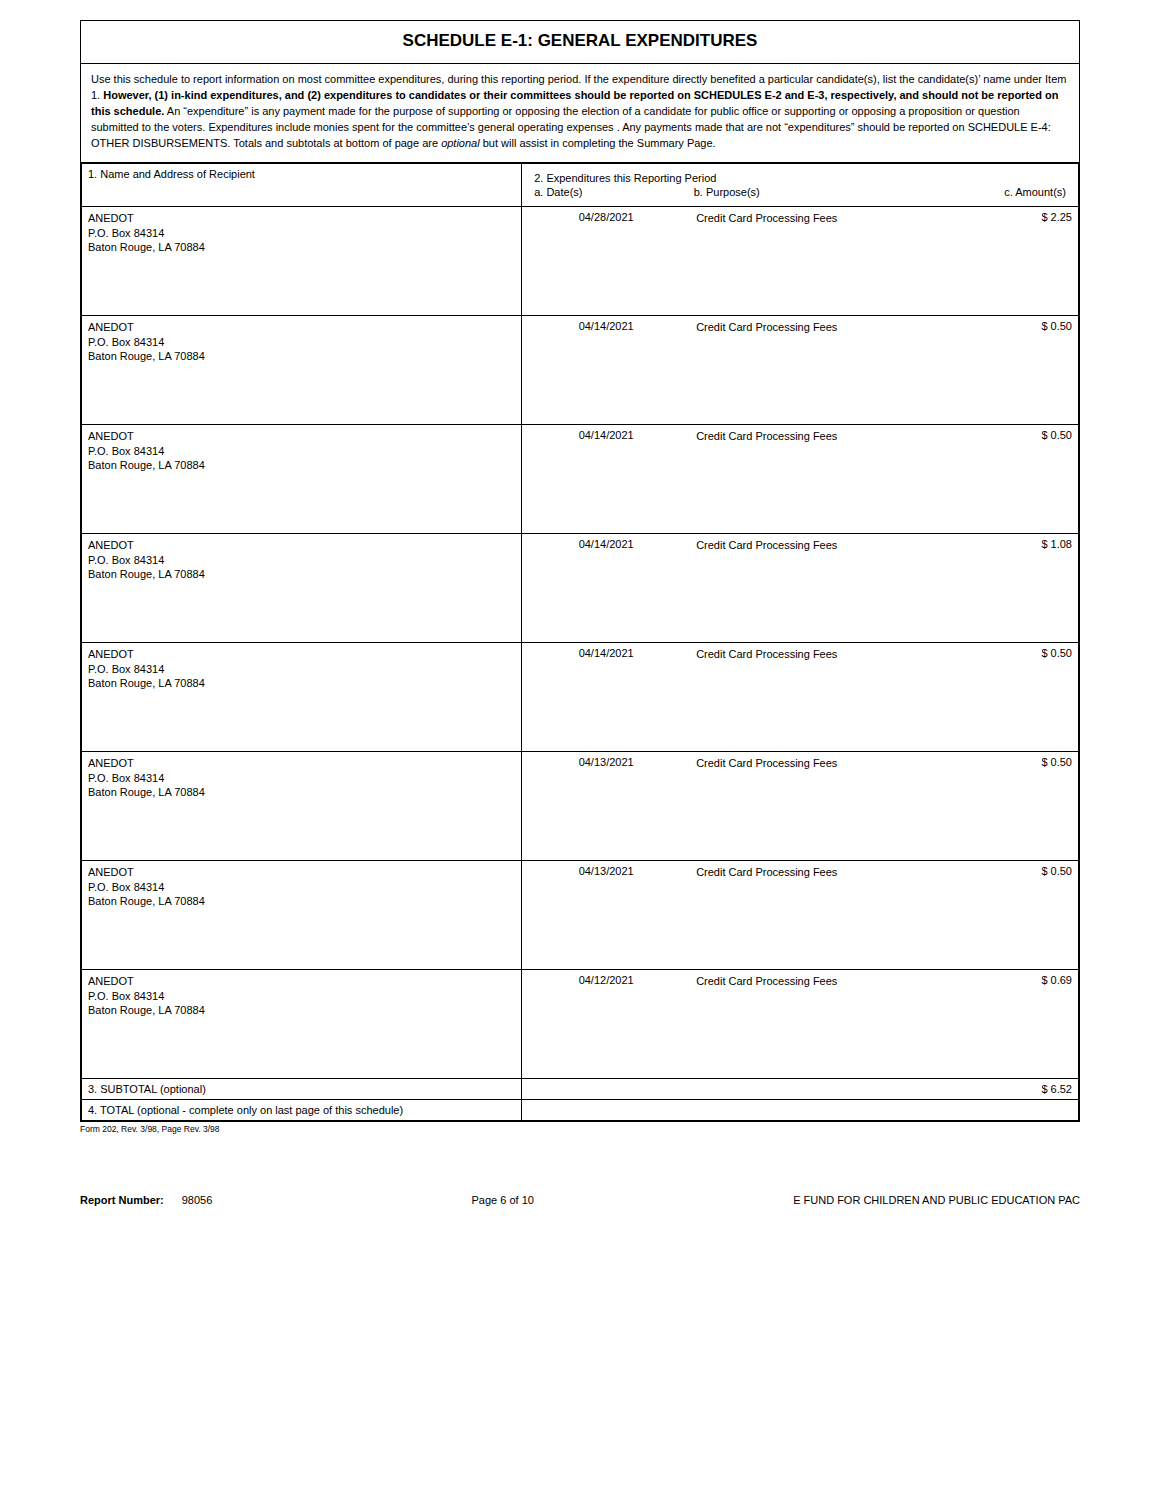SCHEDULE E-1: GENERAL EXPENDITURES
Use this schedule to report information on most committee expenditures, during this reporting period. If the expenditure directly benefited a particular candidate(s), list the candidate(s)’ name under Item 1. However, (1) in-kind expenditures, and (2) expenditures to candidates or their committees should be reported on SCHEDULES E-2 and E-3, respectively, and should not be reported on this schedule. An “expenditure” is any payment made for the purpose of supporting or opposing the election of a candidate for public office or supporting or opposing a proposition or question submitted to the voters. Expenditures include monies spent for the committee’s general operating expenses . Any payments made that are not “expenditures” should be reported on SCHEDULE E-4: OTHER DISBURSEMENTS. Totals and subtotals at bottom of page are optional but will assist in completing the Summary Page.
| 1. Name and Address of Recipient | 2. Expenditures this Reporting Period a. Date(s) b. Purpose(s) c. Amount(s) |
| --- | --- |
| ANEDOT P.O. Box 84314 Baton Rouge, LA 70884 | 04/28/2021 Credit Card Processing Fees $ 2.25 |
| ANEDOT P.O. Box 84314 Baton Rouge, LA 70884 | 04/14/2021 Credit Card Processing Fees $ 0.50 |
| ANEDOT P.O. Box 84314 Baton Rouge, LA 70884 | 04/14/2021 Credit Card Processing Fees $ 0.50 |
| ANEDOT P.O. Box 84314 Baton Rouge, LA 70884 | 04/14/2021 Credit Card Processing Fees $ 1.08 |
| ANEDOT P.O. Box 84314 Baton Rouge, LA 70884 | 04/14/2021 Credit Card Processing Fees $ 0.50 |
| ANEDOT P.O. Box 84314 Baton Rouge, LA 70884 | 04/13/2021 Credit Card Processing Fees $ 0.50 |
| ANEDOT P.O. Box 84314 Baton Rouge, LA 70884 | 04/13/2021 Credit Card Processing Fees $ 0.50 |
| ANEDOT P.O. Box 84314 Baton Rouge, LA 70884 | 04/12/2021 Credit Card Processing Fees $ 0.69 |
| 3. SUBTOTAL (optional) | $ 6.52 |
| 4. TOTAL (optional - complete only on last page of this schedule) | |
Form 202, Rev. 3/98, Page Rev. 3/98
Report Number:98056
Page 6 of 10
E FUND FOR CHILDREN AND PUBLIC EDUCATION PAC